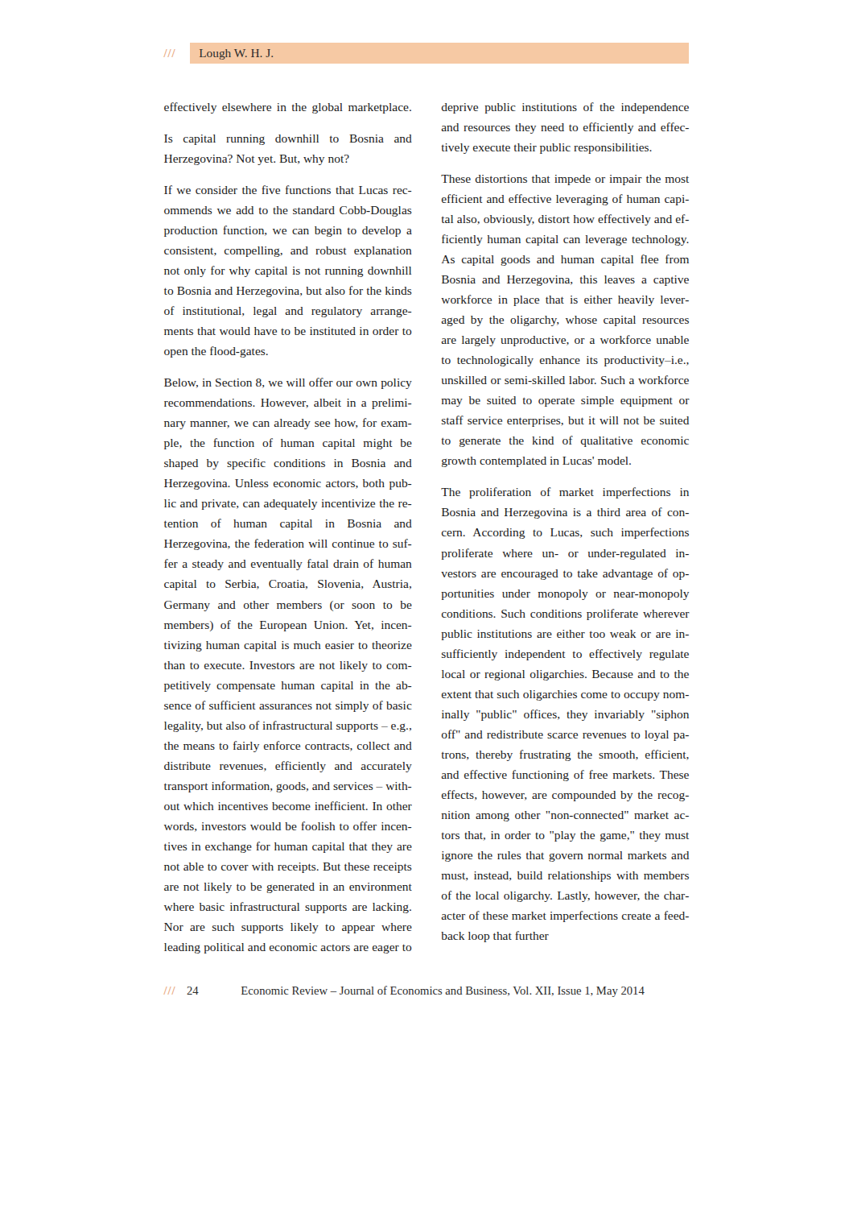///
Lough W. H. J.
effectively elsewhere in the global marketplace.
Is capital running downhill to Bosnia and Herzegovina? Not yet. But, why not?
If we consider the five functions that Lucas recommends we add to the standard Cobb-Douglas production function, we can begin to develop a consistent, compelling, and robust explanation not only for why capital is not running downhill to Bosnia and Herzegovina, but also for the kinds of institutional, legal and regulatory arrangements that would have to be instituted in order to open the flood-gates.
Below, in Section 8, we will offer our own policy recommendations. However, albeit in a preliminary manner, we can already see how, for example, the function of human capital might be shaped by specific conditions in Bosnia and Herzegovina. Unless economic actors, both public and private, can adequately incentivize the retention of human capital in Bosnia and Herzegovina, the federation will continue to suffer a steady and eventually fatal drain of human capital to Serbia, Croatia, Slovenia, Austria, Germany and other members (or soon to be members) of the European Union. Yet, incentivizing human capital is much easier to theorize than to execute. Investors are not likely to competitively compensate human capital in the absence of sufficient assurances not simply of basic legality, but also of infrastructural supports – e.g., the means to fairly enforce contracts, collect and distribute revenues, efficiently and accurately transport information, goods, and services – without which incentives become inefficient. In other words, investors would be foolish to offer incentives in exchange for human capital that they are not able to cover with receipts. But these receipts are not likely to be generated in an environment where basic infrastructural supports are lacking. Nor are such supports likely to appear where leading political and economic actors are eager to deprive public institutions of the independence and resources they need to efficiently and effectively execute their public responsibilities.
These distortions that impede or impair the most efficient and effective leveraging of human capital also, obviously, distort how effectively and efficiently human capital can leverage technology. As capital goods and human capital flee from Bosnia and Herzegovina, this leaves a captive workforce in place that is either heavily leveraged by the oligarchy, whose capital resources are largely unproductive, or a workforce unable to technologically enhance its productivity–i.e., unskilled or semi-skilled labor. Such a workforce may be suited to operate simple equipment or staff service enterprises, but it will not be suited to generate the kind of qualitative economic growth contemplated in Lucas' model.
The proliferation of market imperfections in Bosnia and Herzegovina is a third area of concern. According to Lucas, such imperfections proliferate where un- or under-regulated investors are encouraged to take advantage of opportunities under monopoly or near-monopoly conditions. Such conditions proliferate wherever public institutions are either too weak or are insufficiently independent to effectively regulate local or regional oligarchies. Because and to the extent that such oligarchies come to occupy nominally "public" offices, they invariably "siphon off" and redistribute scarce revenues to loyal patrons, thereby frustrating the smooth, efficient, and effective functioning of free markets. These effects, however, are compounded by the recognition among other "non-connected" market actors that, in order to "play the game," they must ignore the rules that govern normal markets and must, instead, build relationships with members of the local oligarchy. Lastly, however, the character of these market imperfections create a feedback loop that further
///
24
Economic Review – Journal of Economics and Business, Vol. XII, Issue 1, May 2014